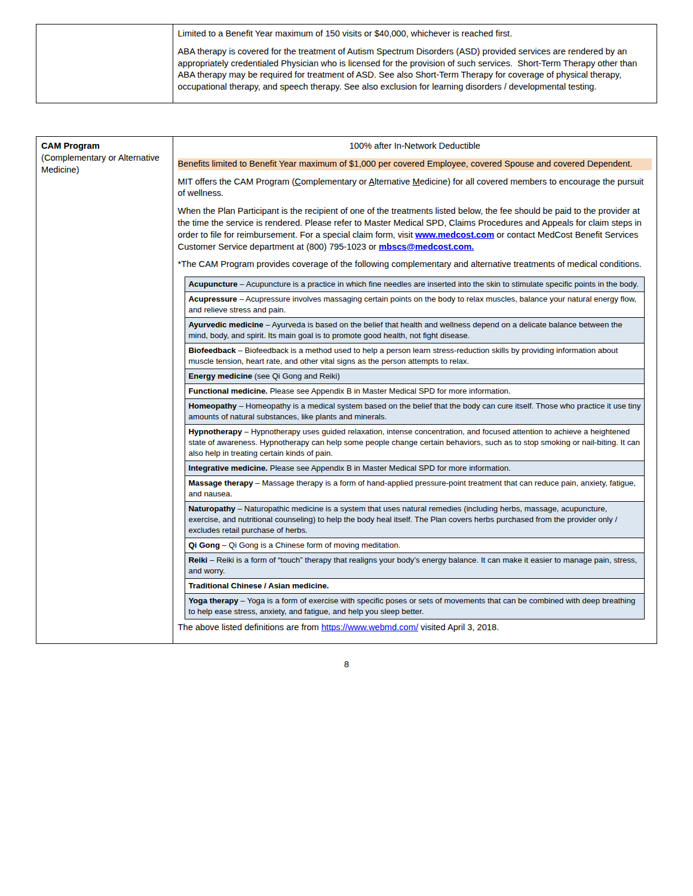| | Limited to a Benefit Year maximum of 150 visits or $40,000, whichever is reached first. ABA therapy is covered for the treatment of Autism Spectrum Disorders (ASD) provided services are rendered by an appropriately credentialed Physician who is licensed for the provision of such services. Short-Term Therapy other than ABA therapy may be required for treatment of ASD. See also Short-Term Therapy for coverage of physical therapy, occupational therapy, and speech therapy. See also exclusion for learning disorders / developmental testing. |
| CAM Program (Complementary or Alternative Medicine) | 100% after In-Network Deductible Benefits limited to Benefit Year maximum of $1,000 per covered Employee, covered Spouse and covered Dependent. MIT offers the CAM Program ( C omplementary or A lternative M edicine) for all covered members to encourage the pursuit of wellness. When the Plan Participant is the recipient of one of the treatments listed below, the fee should be paid to the provider at the time the service is rendered. Please refer to Master Medical SPD, Claims Procedures and Appeals for claim steps in order to file for reimbursement. For a special claim form, visit www.medcost.com or contact MedCost Benefit Services Customer Service department at (800) 795-1023 or mbscs@medcost.com. *The CAM Program provides coverage of the following complementary and alternative treatments of medical conditions. / Acupuncture – Acupuncture is a practice in which fine needles are inserted into the skin to stimulate specific points in the body. / / Acupressure – Acupressure involves massaging certain points on the body to relax muscles, balance your natural energy flow, and relieve stress and pain. / / Ayurvedic medicine – Ayurveda is based on the belief that health and wellness depend on a delicate balance between the mind, body, and spirit. Its main goal is to promote good health, not fight disease. / / Biofeedback – Biofeedback is a method used to help a person learn stress-reduction skills by providing information about muscle tension, heart rate, and other vital signs as the person attempts to relax. / / Energy medicine (see Qi Gong and Reiki) / / Functional medicine. Please see Appendix B in Master Medical SPD for more information. / / Homeopathy – Homeopathy is a medical system based on the belief that the body can cure itself. Those who practice it use tiny amounts of natural substances, like plants and minerals. / / Hypnotherapy – Hypnotherapy uses guided relaxation, intense concentration, and focused attention to achieve a heightened state of awareness. Hypnotherapy can help some people change certain behaviors, such as to stop smoking or nail-biting. It can also help in treating certain kinds of pain. / / Integrative medicine. Please see Appendix B in Master Medical SPD for more information. / / Massage therapy – Massage therapy is a form of hand-applied pressure-point treatment that can reduce pain, anxiety, fatigue, and nausea. / / Naturopathy – Naturopathic medicine is a system that uses natural remedies (including herbs, massage, acupuncture, exercise, and nutritional counseling) to help the body heal itself. The Plan covers herbs purchased from the provider only / excludes retail purchase of herbs. / / Qi Gong – Qi Gong is a Chinese form of moving meditation. / / Reiki – Reiki is a form of “touch” therapy that realigns your body’s energy balance. It can make it easier to manage pain, stress, and worry. / / Traditional Chinese / Asian medicine. / / Yoga therapy – Yoga is a form of exercise with specific poses or sets of movements that can be combined with deep breathing to help ease stress, anxiety, and fatigue, and help you sleep better. / The above listed definitions are from https://www.webmd.com/ visited April 3, 2018. |
8